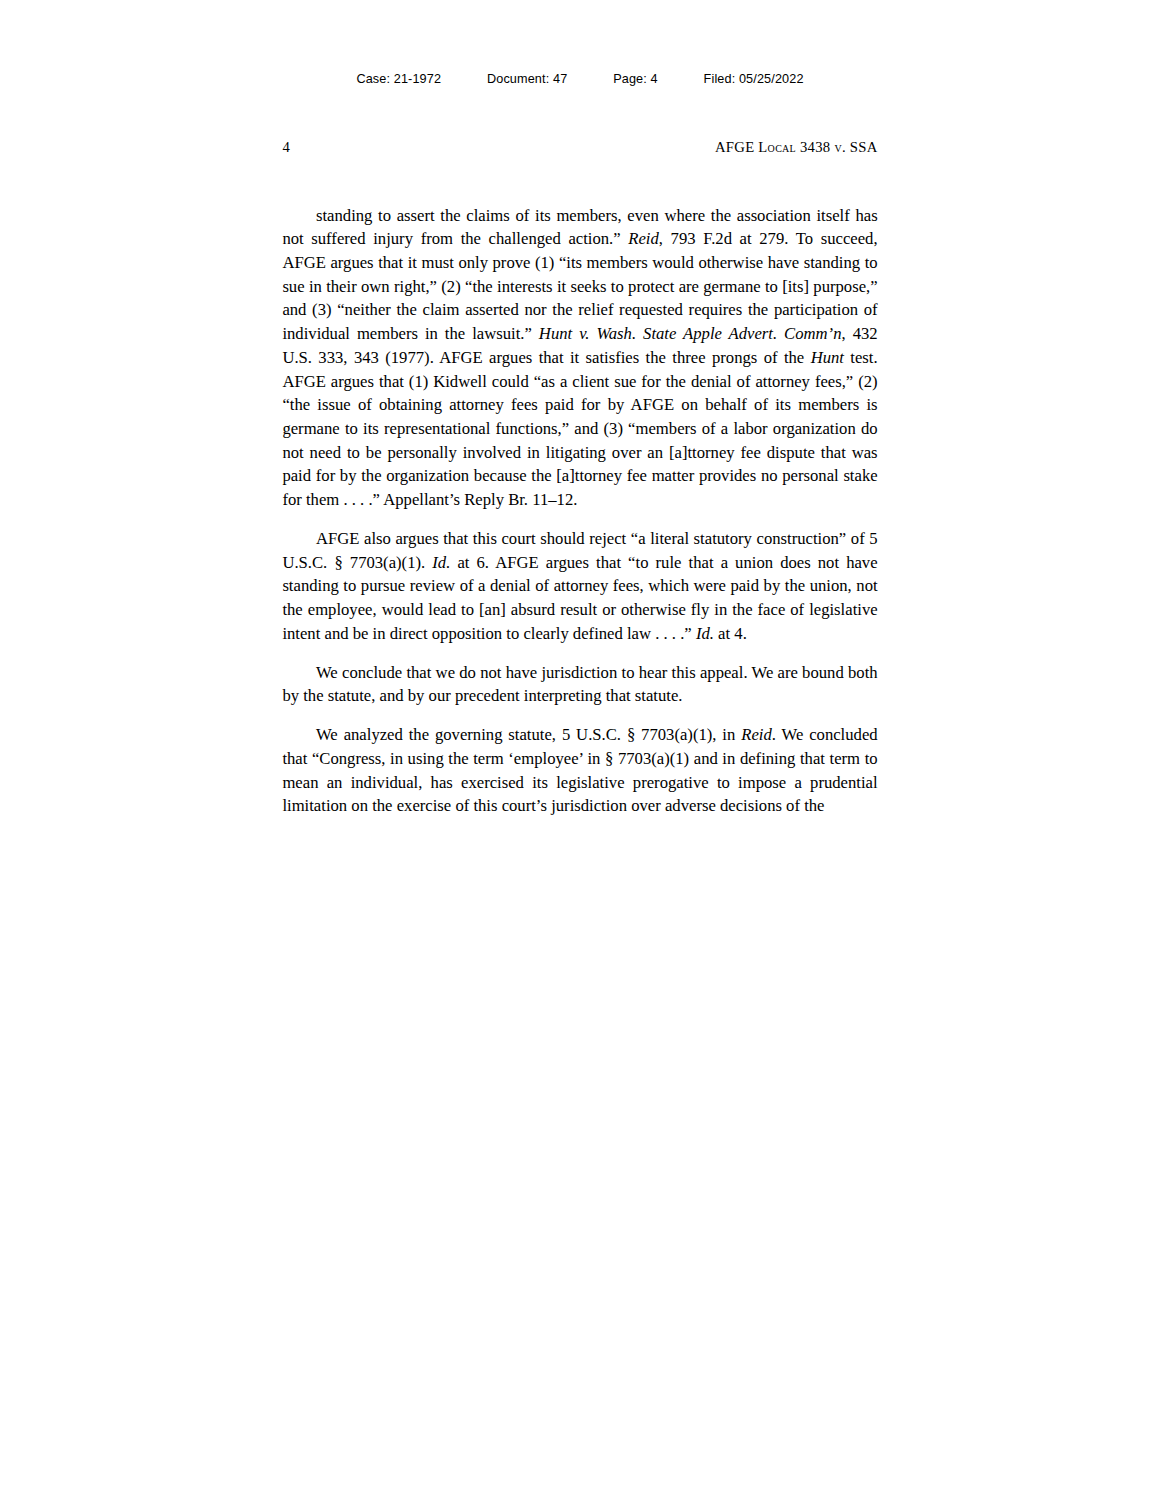Case: 21-1972 Document: 47 Page: 4 Filed: 05/25/2022
4 AFGE Local 3438 v. SSA
standing to assert the claims of its members, even where the association itself has not suffered injury from the challenged action.” Reid, 793 F.2d at 279. To succeed, AFGE argues that it must only prove (1) “its members would otherwise have standing to sue in their own right,” (2) “the interests it seeks to protect are germane to [its] purpose,” and (3) “neither the claim asserted nor the relief requested requires the participation of individual members in the lawsuit.” Hunt v. Wash. State Apple Advert. Comm’n, 432 U.S. 333, 343 (1977). AFGE argues that it satisfies the three prongs of the Hunt test. AFGE argues that (1) Kidwell could “as a client sue for the denial of attorney fees,” (2) “the issue of obtaining attorney fees paid for by AFGE on behalf of its members is germane to its representational functions,” and (3) “members of a labor organization do not need to be personally involved in litigating over an [a]ttorney fee dispute that was paid for by the organization because the [a]ttorney fee matter provides no personal stake for them . . . .” Appellant’s Reply Br. 11–12.
AFGE also argues that this court should reject “a literal statutory construction” of 5 U.S.C. § 7703(a)(1). Id. at 6. AFGE argues that “to rule that a union does not have standing to pursue review of a denial of attorney fees, which were paid by the union, not the employee, would lead to [an] absurd result or otherwise fly in the face of legislative intent and be in direct opposition to clearly defined law . . . .” Id. at 4.
We conclude that we do not have jurisdiction to hear this appeal. We are bound both by the statute, and by our precedent interpreting that statute.
We analyzed the governing statute, 5 U.S.C. § 7703(a)(1), in Reid. We concluded that “Congress, in using the term ‘employee’ in § 7703(a)(1) and in defining that term to mean an individual, has exercised its legislative prerogative to impose a prudential limitation on the exercise of this court’s jurisdiction over adverse decisions of the